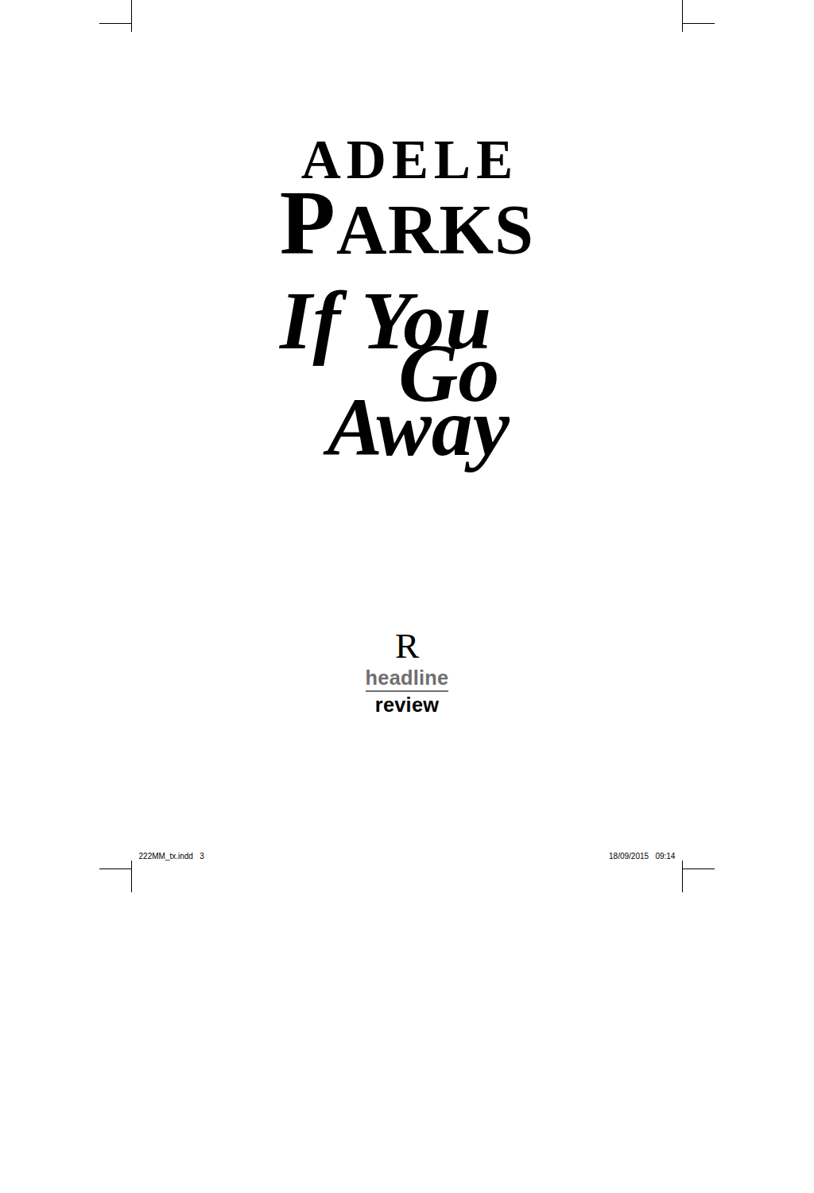Adele Parks
If You Go Away
R headline review
222MM_tx.indd 3 18/09/2015 09:14